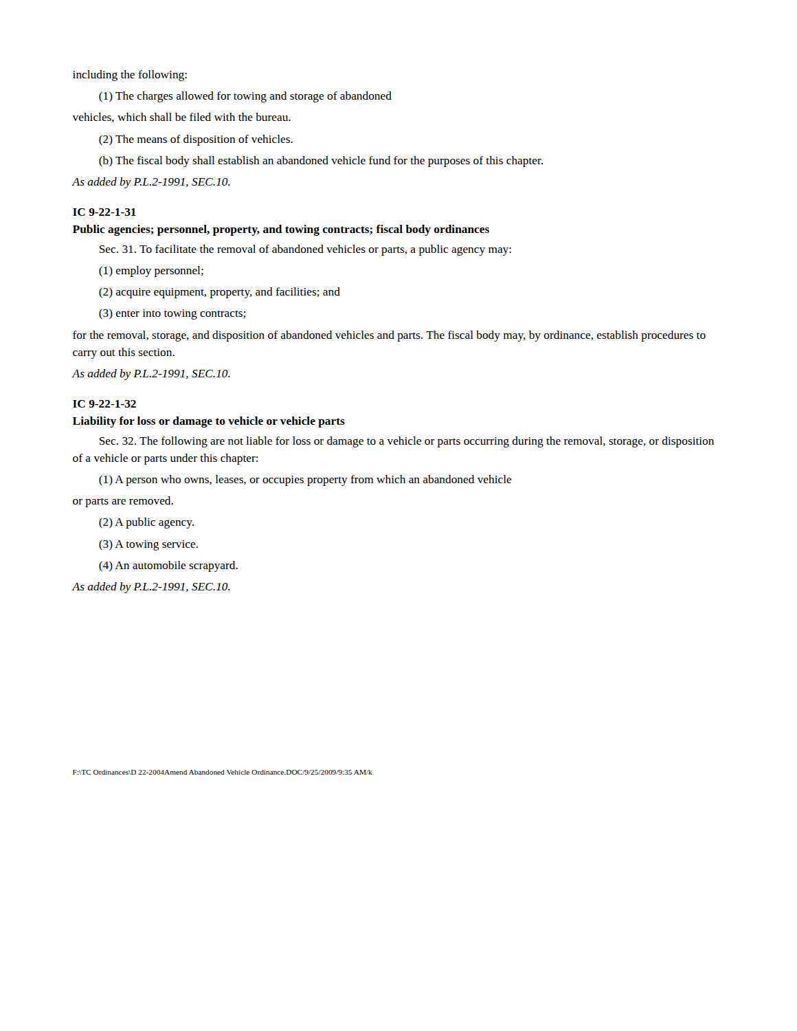including the following:
(1) The charges allowed for towing and storage of abandoned
vehicles, which shall be filed with the bureau.
(2) The means of disposition of vehicles.
(b) The fiscal body shall establish an abandoned vehicle fund for the purposes of this chapter.
As added by P.L.2-1991, SEC.10.
IC 9-22-1-31
Public agencies; personnel, property, and towing contracts; fiscal body ordinances
Sec. 31. To facilitate the removal of abandoned vehicles or parts, a public agency may:
(1) employ personnel;
(2) acquire equipment, property, and facilities; and
(3) enter into towing contracts;
for the removal, storage, and disposition of abandoned vehicles and parts. The fiscal body may, by ordinance, establish procedures to carry out this section.
As added by P.L.2-1991, SEC.10.
IC 9-22-1-32
Liability for loss or damage to vehicle or vehicle parts
Sec. 32. The following are not liable for loss or damage to a vehicle or parts occurring during the removal, storage, or disposition of a vehicle or parts under this chapter:
(1) A person who owns, leases, or occupies property from which an abandoned vehicle
or parts are removed.
(2) A public agency.
(3) A towing service.
(4) An automobile scrapyard.
As added by P.L.2-1991, SEC.10.
F:\TC Ordinances\D 22-2004Amend Abandoned Vehicle Ordinance.DOC/9/25/2009/9:35 AM/k